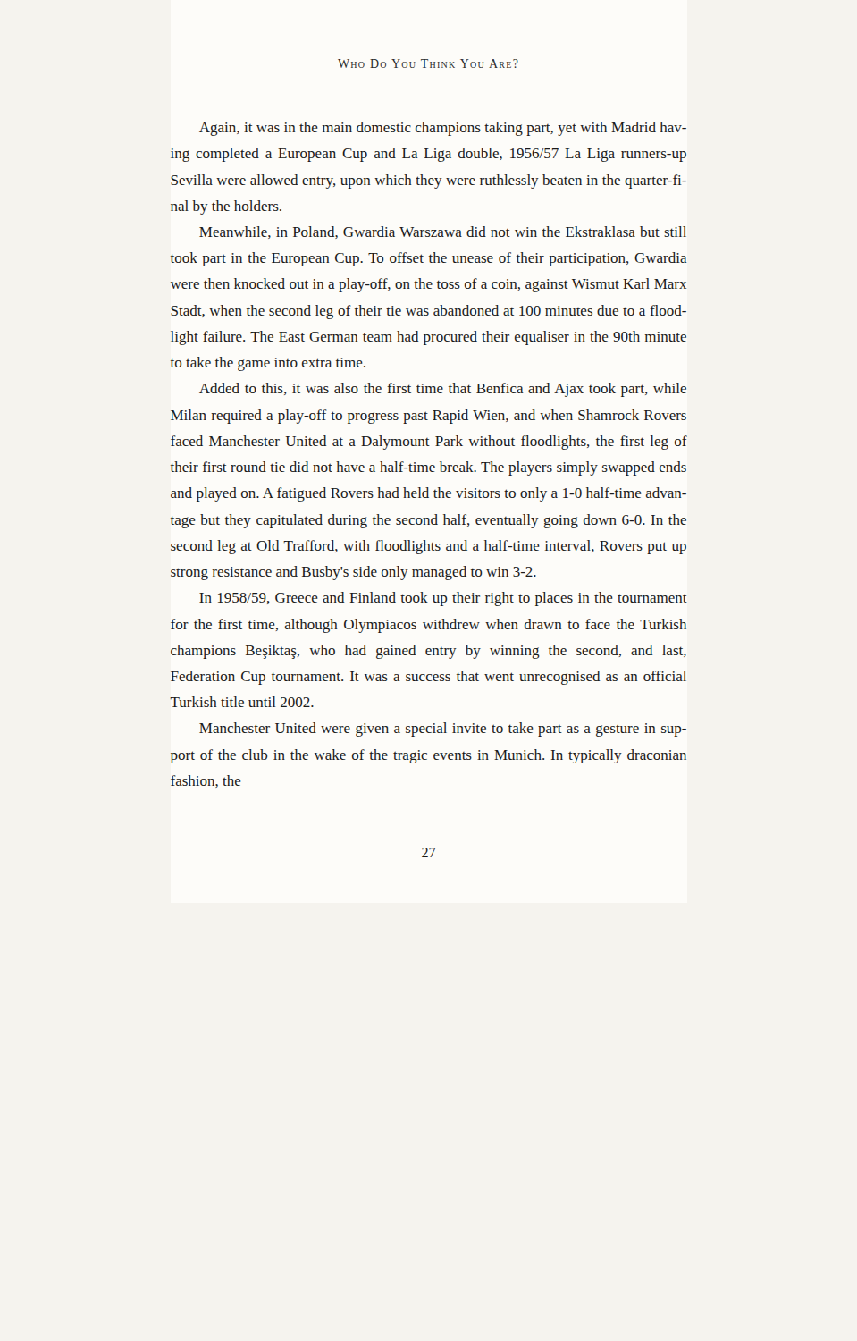Who Do You Think You Are?
Again, it was in the main domestic champions taking part, yet with Madrid having completed a European Cup and La Liga double, 1956/57 La Liga runners-up Sevilla were allowed entry, upon which they were ruthlessly beaten in the quarter-final by the holders.
Meanwhile, in Poland, Gwardia Warszawa did not win the Ekstraklasa but still took part in the European Cup. To offset the unease of their participation, Gwardia were then knocked out in a play-off, on the toss of a coin, against Wismut Karl Marx Stadt, when the second leg of their tie was abandoned at 100 minutes due to a floodlight failure. The East German team had procured their equaliser in the 90th minute to take the game into extra time.
Added to this, it was also the first time that Benfica and Ajax took part, while Milan required a play-off to progress past Rapid Wien, and when Shamrock Rovers faced Manchester United at a Dalymount Park without floodlights, the first leg of their first round tie did not have a half-time break. The players simply swapped ends and played on. A fatigued Rovers had held the visitors to only a 1-0 half-time advantage but they capitulated during the second half, eventually going down 6-0. In the second leg at Old Trafford, with floodlights and a half-time interval, Rovers put up strong resistance and Busby's side only managed to win 3-2.
In 1958/59, Greece and Finland took up their right to places in the tournament for the first time, although Olympiacos withdrew when drawn to face the Turkish champions Beşiktaş, who had gained entry by winning the second, and last, Federation Cup tournament. It was a success that went unrecognised as an official Turkish title until 2002.
Manchester United were given a special invite to take part as a gesture in support of the club in the wake of the tragic events in Munich. In typically draconian fashion, the
27